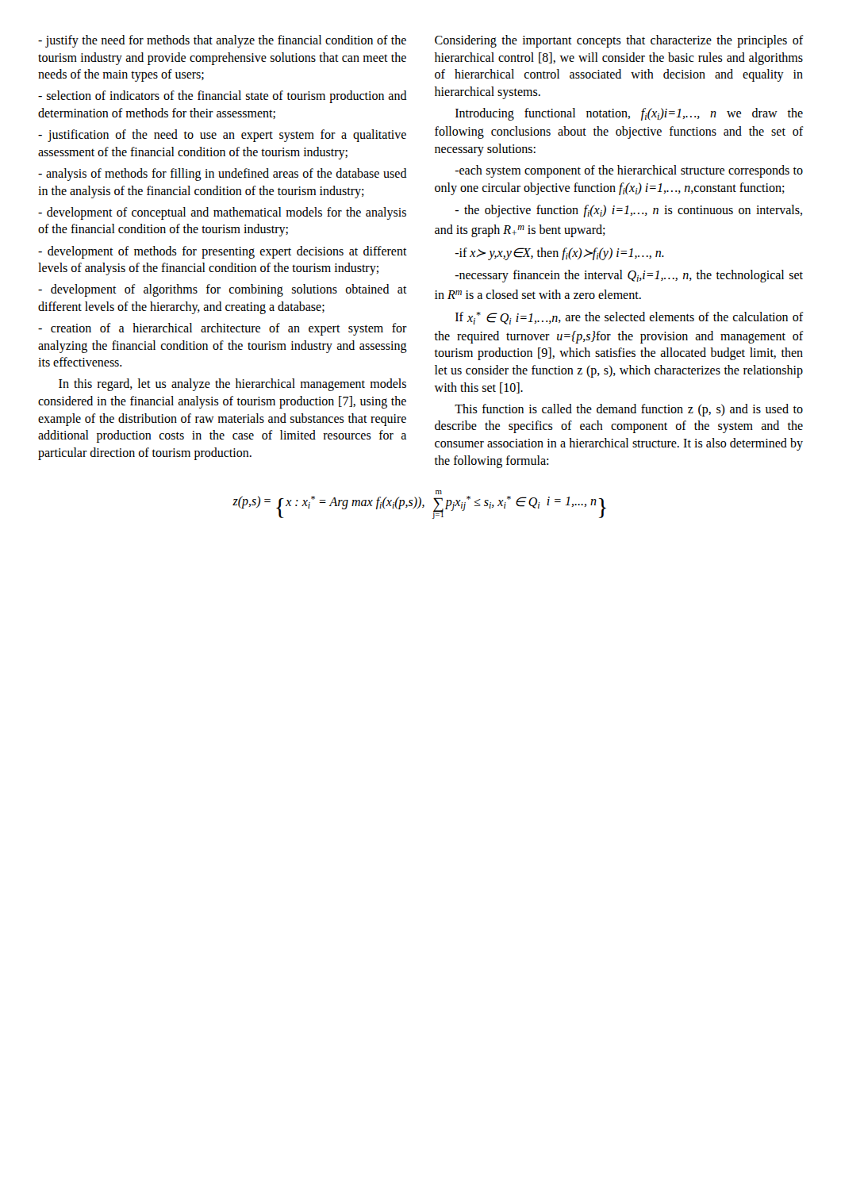- justify the need for methods that analyze the financial condition of the tourism industry and provide comprehensive solutions that can meet the needs of the main types of users;
- selection of indicators of the financial state of tourism production and determination of methods for their assessment;
- justification of the need to use an expert system for a qualitative assessment of the financial condition of the tourism industry;
- analysis of methods for filling in undefined areas of the database used in the analysis of the financial condition of the tourism industry;
- development of conceptual and mathematical models for the analysis of the financial condition of the tourism industry;
- development of methods for presenting expert decisions at different levels of analysis of the financial condition of the tourism industry;
- development of algorithms for combining solutions obtained at different levels of the hierarchy, and creating a database;
- creation of a hierarchical architecture of an expert system for analyzing the financial condition of the tourism industry and assessing its effectiveness.
In this regard, let us analyze the hierarchical management models considered in the financial analysis of tourism production [7], using the example of the distribution of raw materials and substances that require additional production costs in the case of limited resources for a particular direction of tourism production.
Considering the important concepts that characterize the principles of hierarchical control [8], we will consider the basic rules and algorithms of hierarchical control associated with decision and equality in hierarchical systems.
Introducing functional notation, fi(xi)i=1,…, n we draw the following conclusions about the objective functions and the set of necessary solutions:
-each system component of the hierarchical structure corresponds to only one circular objective function fi(xi) i=1,…, n,constant function;
- the objective function fi(xi) i=1,…, n is continuous on intervals, and its graph R+m is bent upward;
-if x≻ y,x,y∈X, then fi(x)≻fi(y) i=1,…, n.
-necessary financein the interval Qi,i=1,…, n, the technological set in Rm is a closed set with a zero element.
If xi* ∈ Qi i=1,…,n, are the selected elements of the calculation of the required turnover u={p,s}for the provision and management of tourism production [9], which satisfies the allocated budget limit, then let us consider the function z (p, s), which characterizes the relationship with this set [10].
This function is called the demand function z (p, s) and is used to describe the specifics of each component of the system and the consumer association in a hierarchical structure. It is also determined by the following formula:
z(p,s) = {x : xi* = Arg max fi(xi(p,s)), m∑j=1 pjxij* ≤ si, xi* ∈ Qi i = 1,..., n}